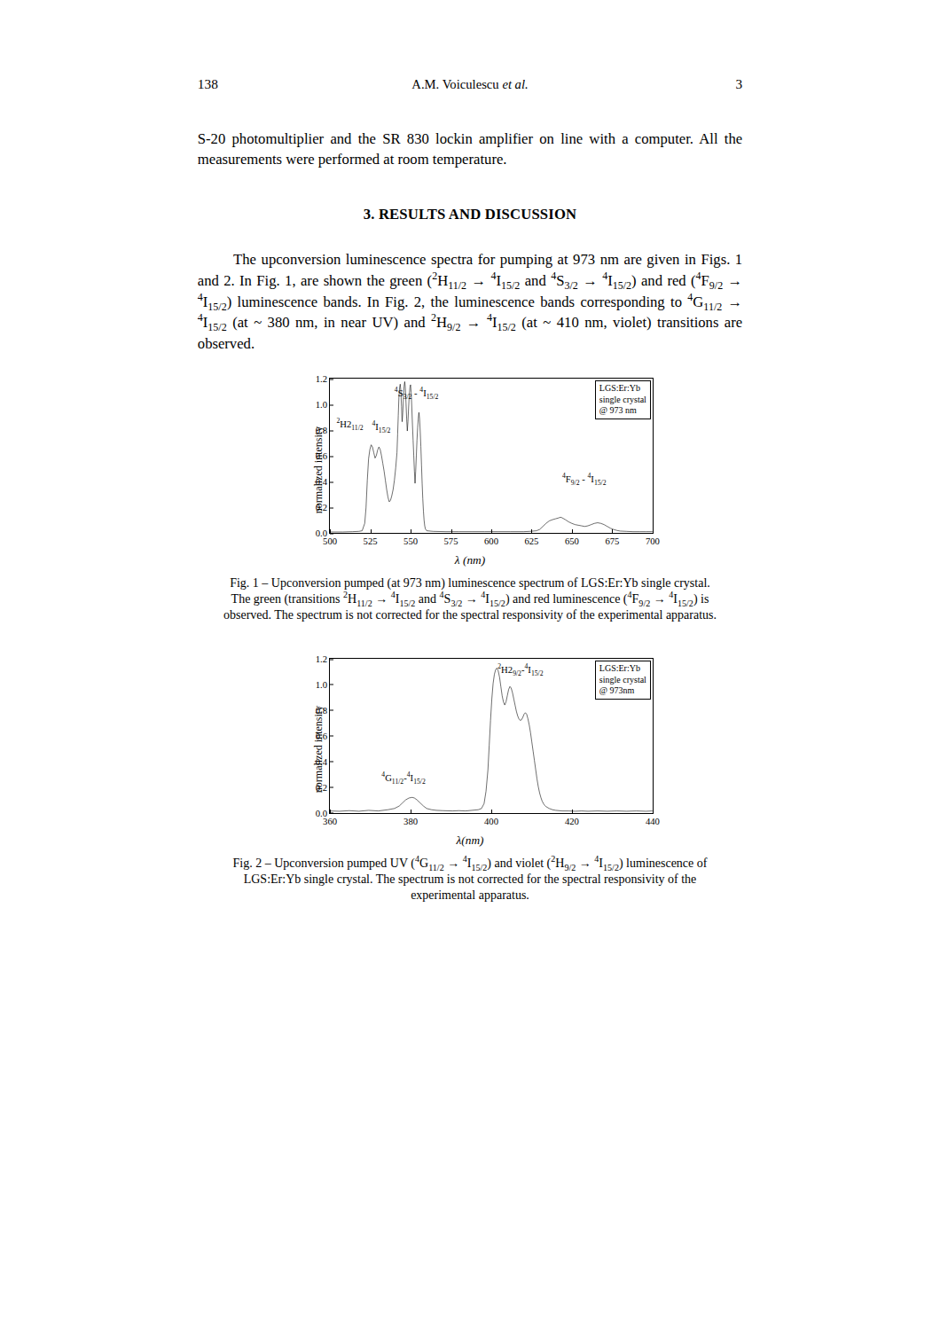138 A.M. Voiculescu et al. 3
S-20 photomultiplier and the SR 830 lockin amplifier on line with a computer. All the measurements were performed at room temperature.
3. RESULTS AND DISCUSSION
The upconversion luminescence spectra for pumping at 973 nm are given in Figs. 1 and 2. In Fig. 1, are shown the green (2H11/2 → 4I15/2 and 4S3/2 → 4I15/2) and red (4F9/2 → 4I15/2) luminescence bands. In Fig. 2, the luminescence bands corresponding to 4G11/2 → 4I15/2 (at ~ 380 nm, in near UV) and 2H9/2 → 4I15/2 (at ~ 410 nm, violet) transitions are observed.
normalized intensity
1.2 1.0 0.8 0.6 0.4 0.2 0.0 500 525 550 575 600 625 650 675 700
LGS:Er:Yb
single crystal
@ 973 nm
4S3/2 - 4I15/2 2H211/2 4I15/2 4F9/2 - 4I15/2
λ (nm)
Fig. 1 – Upconversion pumped (at 973 nm) luminescence spectrum of LGS:Er:Yb single crystal.
The green (transitions 2H11/2 → 4I15/2 and 4S3/2 → 4I15/2) and red luminescence (4F9/2 → 4I15/2) is observed. The spectrum is not corrected for the spectral responsivity of the experimental apparatus.
normalized intensity
1.2 1.0 0.8 0.6 0.4 0.2 0.0 360 380 400 420 440
LGS:Er:Yb
single crystal
@ 973nm
2H29/2-4I15/2 4G11/2-4I15/2
λ(nm)
Fig. 2 – Upconversion pumped UV (4G11/2 → 4I15/2) and violet (2H9/2 → 4I15/2) luminescence of LGS:Er:Yb single crystal. The spectrum is not corrected for the spectral responsivity of the experimental apparatus.